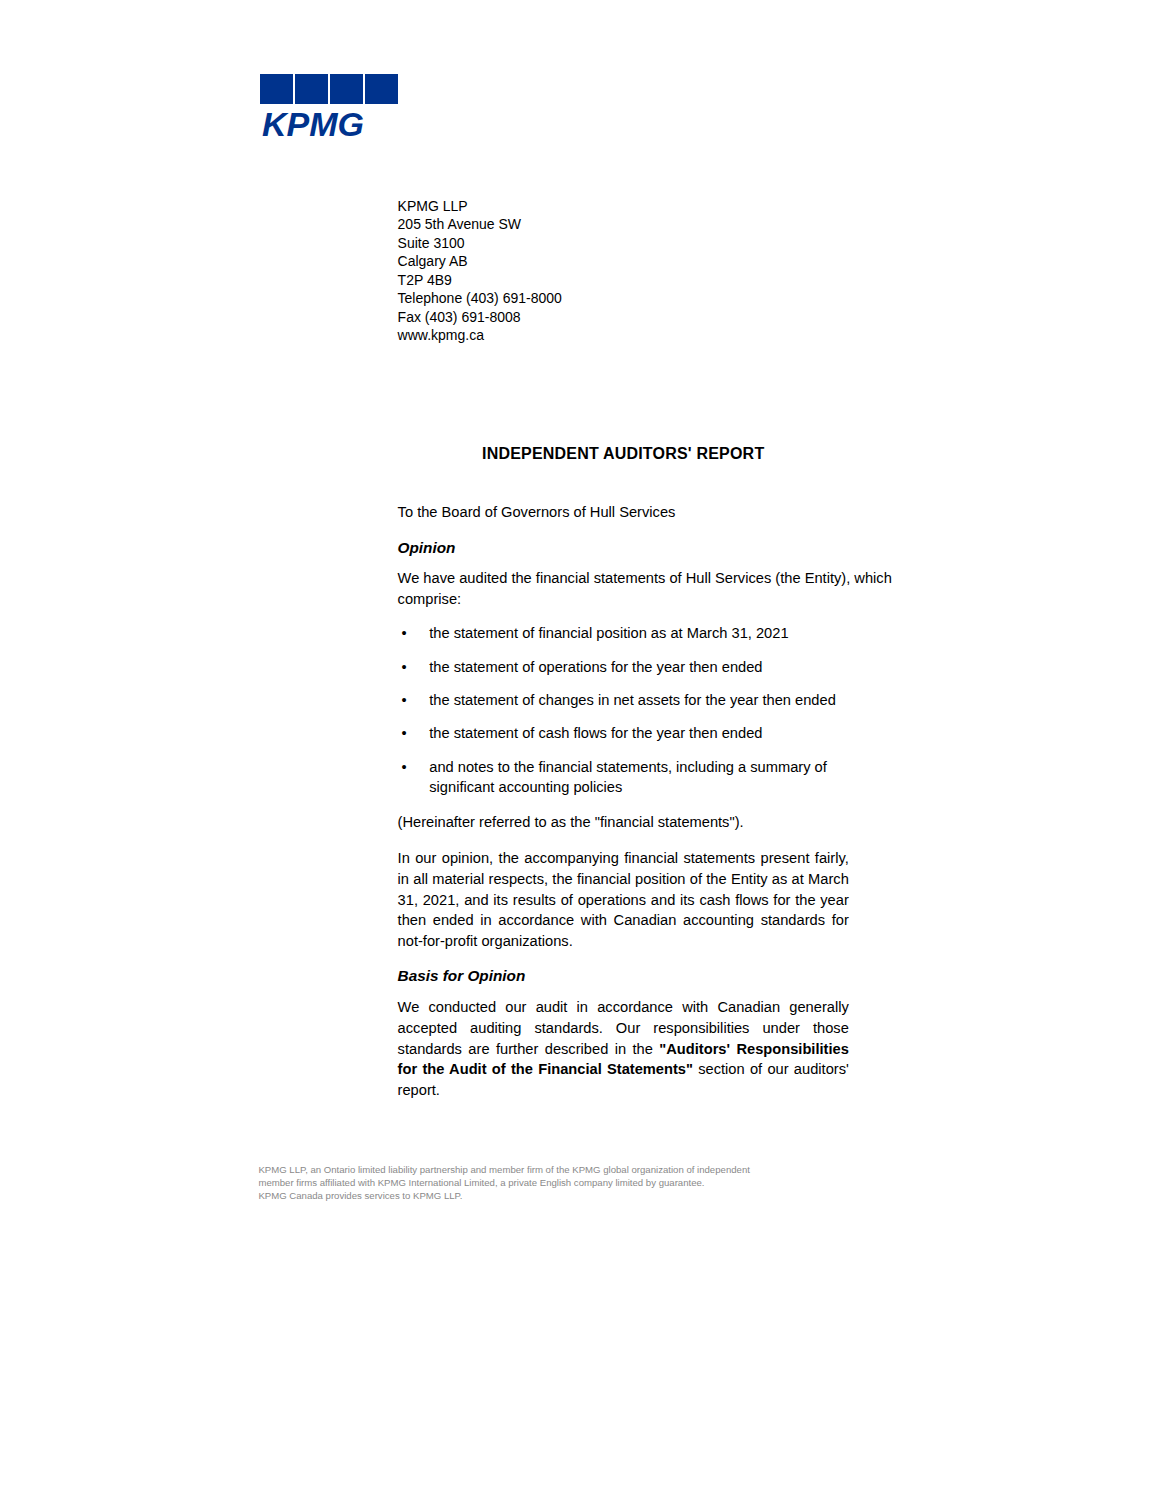KPMG
KPMG LLP
205 5th Avenue SW
Suite 3100
Calgary AB
T2P 4B9
Telephone (403) 691-8000
Fax (403) 691-8008
www.kpmg.ca
INDEPENDENT AUDITORS' REPORT
To the Board of Governors of Hull Services
Opinion
We have audited the financial statements of Hull Services (the Entity), which comprise:
the statement of financial position as at March 31, 2021
the statement of operations for the year then ended
the statement of changes in net assets for the year then ended
the statement of cash flows for the year then ended
and notes to the financial statements, including a summary of significant accounting policies
(Hereinafter referred to as the "financial statements").
In our opinion, the accompanying financial statements present fairly, in all material respects, the financial position of the Entity as at March 31, 2021, and its results of operations and its cash flows for the year then ended in accordance with Canadian accounting standards for not-for-profit organizations.
Basis for Opinion
We conducted our audit in accordance with Canadian generally accepted auditing standards. Our responsibilities under those standards are further described in the "Auditors' Responsibilities for the Audit of the Financial Statements" section of our auditors' report.
KPMG LLP, an Ontario limited liability partnership and member firm of the KPMG global organization of independent
member firms affiliated with KPMG International Limited, a private English company limited by guarantee.
KPMG Canada provides services to KPMG LLP.